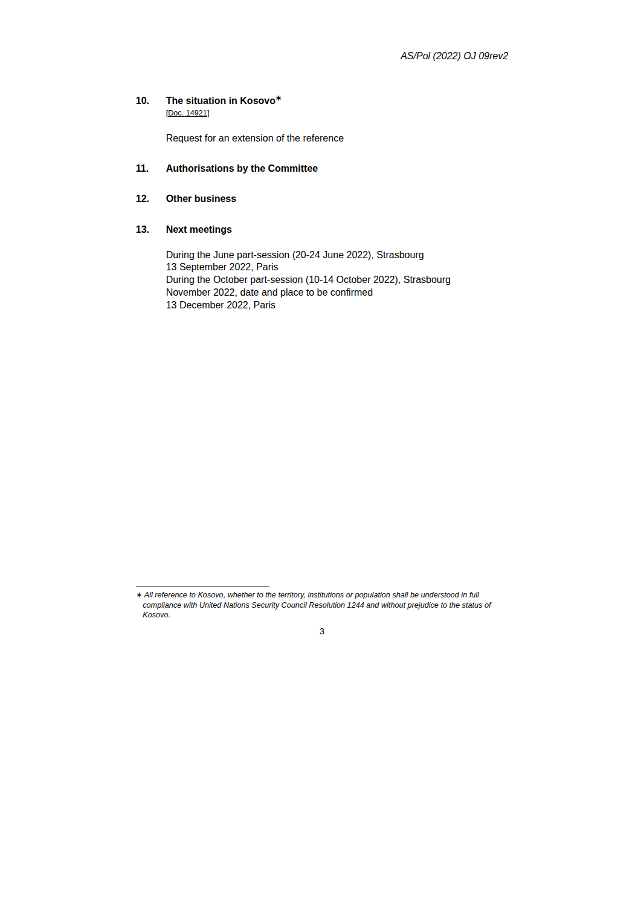AS/Pol (2022) OJ 09rev2
10.
The situation in Kosovo∗
[Doc. 14921]
Request for an extension of the reference
11.
Authorisations by the Committee
12.
Other business
13.
Next meetings
During the June part-session (20-24 June 2022), Strasbourg
13 September 2022, Paris
During the October part-session (10-14 October 2022), Strasbourg
November 2022, date and place to be confirmed
13 December 2022, Paris
∗ All reference to Kosovo, whether to the territory, institutions or population shall be understood in full compliance with United Nations Security Council Resolution 1244 and without prejudice to the status of Kosovo.
3